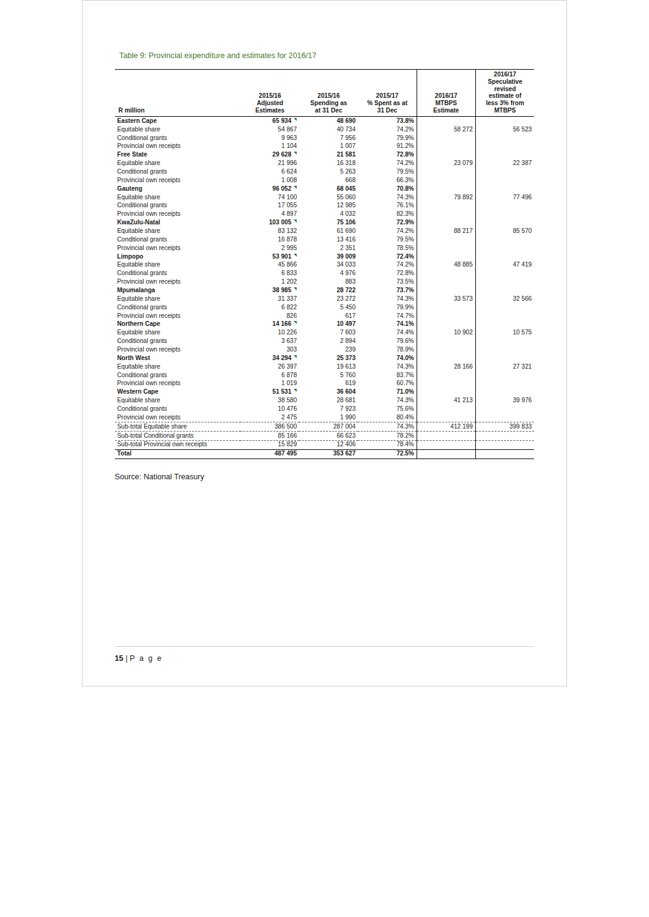Table 9: Provincial expenditure and estimates for 2016/17
| R million | 2015/16 Adjusted Estimates | 2015/16 Spending as at 31 Dec | 2015/17 % Spent as at 31 Dec | 2016/17 MTBPS Estimate | 2016/17 Speculative revised estimate of less 3% from MTBPS |
| --- | --- | --- | --- | --- | --- |
| Eastern Cape | 65 934 | 48 690 | 73.8% | | |
| Equitable share | 54 867 | 40 734 | 74.2% | 58 272 | 56 523 |
| Conditional grants | 9 963 | 7 956 | 79.9% | | |
| Provincial own receipts | 1 104 | 1 007 | 91.2% | | |
| Free State | 29 628 | 21 581 | 72.8% | | |
| Equitable share | 21 996 | 16 318 | 74.2% | 23 079 | 22 387 |
| Conditional grants | 6 624 | 5 263 | 79.5% | | |
| Provincial own receipts | 1 008 | 668 | 66.3% | | |
| Gauteng | 96 052 | 68 045 | 70.8% | | |
| Equitable share | 74 100 | 55 060 | 74.3% | 79 892 | 77 496 |
| Conditional grants | 17 055 | 12 985 | 76.1% | | |
| Provincial own receipts | 4 897 | 4 032 | 82.3% | | |
| KwaZulu-Natal | 103 005 | 75 106 | 72.9% | | |
| Equitable share | 83 132 | 61 690 | 74.2% | 88 217 | 85 570 |
| Conditional grants | 16 878 | 13 416 | 79.5% | | |
| Provincial own receipts | 2 995 | 2 351 | 78.5% | | |
| Limpopo | 53 901 | 39 009 | 72.4% | | |
| Equitable share | 45 866 | 34 033 | 74.2% | 48 885 | 47 419 |
| Conditional grants | 6 833 | 4 976 | 72.8% | | |
| Provincial own receipts | 1 202 | 883 | 73.5% | | |
| Mpumalanga | 38 985 | 28 722 | 73.7% | | |
| Equitable share | 31 337 | 23 272 | 74.3% | 33 573 | 32 566 |
| Conditional grants | 6 822 | 5 450 | 79.9% | | |
| Provincial own receipts | 826 | 617 | 74.7% | | |
| Northern Cape | 14 166 | 10 497 | 74.1% | | |
| Equitable share | 10 226 | 7 603 | 74.4% | 10 902 | 10 575 |
| Conditional grants | 3 637 | 2 894 | 79.6% | | |
| Provincial own receipts | 303 | 239 | 78.9% | | |
| North West | 34 294 | 25 373 | 74.0% | | |
| Equitable share | 26 397 | 19 613 | 74.3% | 28 166 | 27 321 |
| Conditional grants | 6 878 | 5 760 | 83.7% | | |
| Provincial own receipts | 1 019 | 619 | 60.7% | | |
| Western Cape | 51 531 | 36 604 | 71.0% | | |
| Equitable share | 38 580 | 28 681 | 74.3% | 41 213 | 39 976 |
| Conditional grants | 10 476 | 7 923 | 75.6% | | |
| Provincial own receipts | 2 475 | 1 990 | 80.4% | | |
| Sub-total Equitable share | 386 500 | 287 004 | 74.3% | 412 199 | 399 833 |
| Sub-total Conditional grants | 85 166 | 66 623 | 78.2% | | |
| Sub-total Provincial own receipts | 15 829 | 12 406 | 78.4% | | |
| Total | 487 495 | 353 627 | 72.5% | | |
Source: National Treasury
15 | P a g e